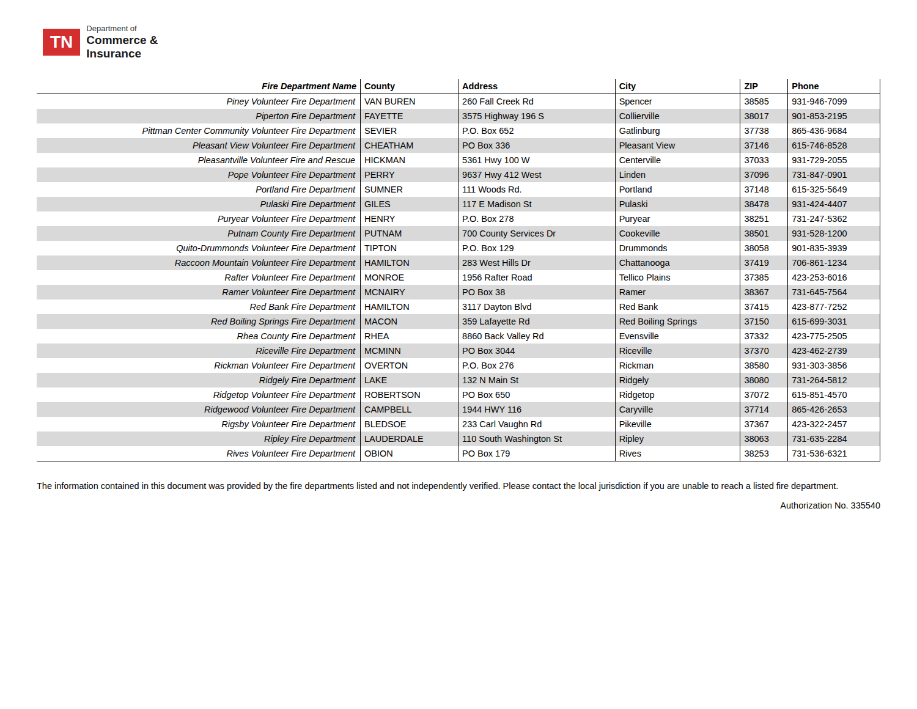TN
Department of
Commerce &
Insurance
| Fire Department Name | County | Address | City | ZIP | Phone |
| --- | --- | --- | --- | --- | --- |
| Piney Volunteer Fire Department | VAN BUREN | 260 Fall Creek Rd | Spencer | 38585 | 931-946-7099 |
| Piperton Fire Department | FAYETTE | 3575 Highway 196 S | Collierville | 38017 | 901-853-2195 |
| Pittman Center Community Volunteer Fire Department | SEVIER | P.O. Box 652 | Gatlinburg | 37738 | 865-436-9684 |
| Pleasant View Volunteer Fire Department | CHEATHAM | PO Box 336 | Pleasant View | 37146 | 615-746-8528 |
| Pleasantville Volunteer Fire and Rescue | HICKMAN | 5361 Hwy 100 W | Centerville | 37033 | 931-729-2055 |
| Pope Volunteer Fire Department | PERRY | 9637 Hwy 412 West | Linden | 37096 | 731-847-0901 |
| Portland Fire Department | SUMNER | 111 Woods Rd. | Portland | 37148 | 615-325-5649 |
| Pulaski Fire Department | GILES | 117 E Madison St | Pulaski | 38478 | 931-424-4407 |
| Puryear Volunteer Fire Department | HENRY | P.O. Box 278 | Puryear | 38251 | 731-247-5362 |
| Putnam County Fire Department | PUTNAM | 700 County Services Dr | Cookeville | 38501 | 931-528-1200 |
| Quito-Drummonds Volunteer Fire Department | TIPTON | P.O. Box 129 | Drummonds | 38058 | 901-835-3939 |
| Raccoon Mountain Volunteer Fire Department | HAMILTON | 283 West Hills Dr | Chattanooga | 37419 | 706-861-1234 |
| Rafter Volunteer Fire Department | MONROE | 1956 Rafter Road | Tellico Plains | 37385 | 423-253-6016 |
| Ramer Volunteer Fire Department | MCNAIRY | PO Box 38 | Ramer | 38367 | 731-645-7564 |
| Red Bank Fire Department | HAMILTON | 3117 Dayton Blvd | Red Bank | 37415 | 423-877-7252 |
| Red Boiling Springs Fire Department | MACON | 359 Lafayette Rd | Red Boiling Springs | 37150 | 615-699-3031 |
| Rhea County Fire Department | RHEA | 8860 Back Valley Rd | Evensville | 37332 | 423-775-2505 |
| Riceville Fire Department | MCMINN | PO Box 3044 | Riceville | 37370 | 423-462-2739 |
| Rickman Volunteer Fire Department | OVERTON | P.O. Box 276 | Rickman | 38580 | 931-303-3856 |
| Ridgely Fire Department | LAKE | 132 N Main St | Ridgely | 38080 | 731-264-5812 |
| Ridgetop Volunteer Fire Department | ROBERTSON | PO Box 650 | Ridgetop | 37072 | 615-851-4570 |
| Ridgewood Volunteer Fire Department | CAMPBELL | 1944 HWY 116 | Caryville | 37714 | 865-426-2653 |
| Rigsby Volunteer Fire Department | BLEDSOE | 233 Carl Vaughn Rd | Pikeville | 37367 | 423-322-2457 |
| Ripley Fire Department | LAUDERDALE | 110 South Washington St | Ripley | 38063 | 731-635-2284 |
| Rives Volunteer Fire Department | OBION | PO Box 179 | Rives | 38253 | 731-536-6321 |
The information contained in this document was provided by the fire departments listed and not independently verified. Please contact the local jurisdiction if you are unable to reach a listed fire department.
Authorization No. 335540